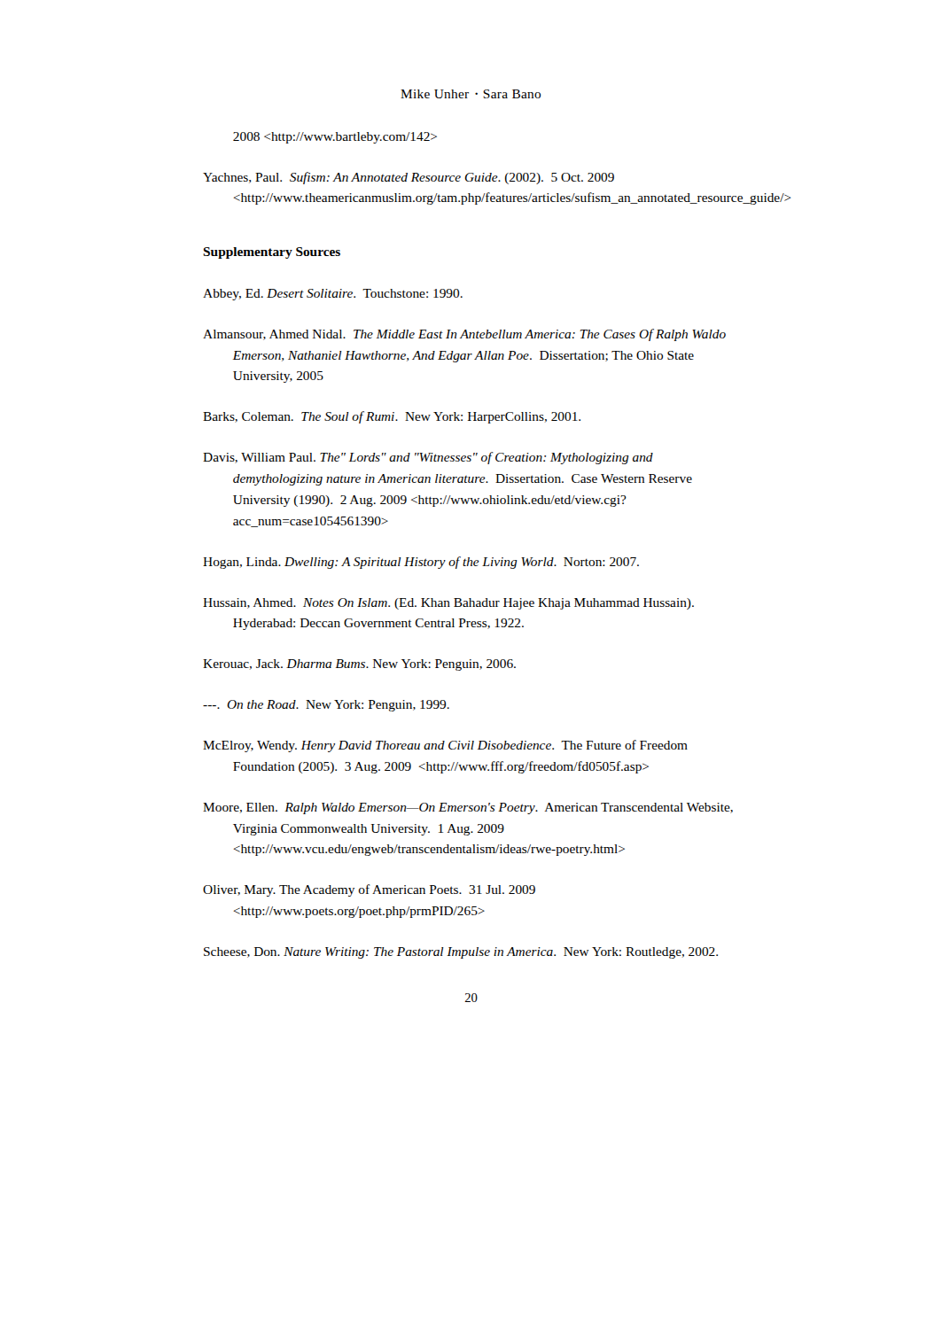Mike Unher・Sara Bano
2008 <http://www.bartleby.com/142>
Yachnes, Paul. Sufism: An Annotated Resource Guide. (2002). 5 Oct. 2009 <http://www.theamericanmuslim.org/tam.php/features/articles/sufism_an_annotated_resource_guide/>
Supplementary Sources
Abbey, Ed. Desert Solitaire. Touchstone: 1990.
Almansour, Ahmed Nidal. The Middle East In Antebellum America: The Cases Of Ralph Waldo Emerson, Nathaniel Hawthorne, And Edgar Allan Poe. Dissertation; The Ohio State University, 2005
Barks, Coleman. The Soul of Rumi. New York: HarperCollins, 2001.
Davis, William Paul. The" Lords" and "Witnesses" of Creation: Mythologizing and demythologizing nature in American literature. Dissertation. Case Western Reserve University (1990). 2 Aug. 2009 <http://www.ohiolink.edu/etd/view.cgi?acc_num=case1054561390>
Hogan, Linda. Dwelling: A Spiritual History of the Living World. Norton: 2007.
Hussain, Ahmed. Notes On Islam. (Ed. Khan Bahadur Hajee Khaja Muhammad Hussain). Hyderabad: Deccan Government Central Press, 1922.
Kerouac, Jack. Dharma Bums. New York: Penguin, 2006.
---. On the Road. New York: Penguin, 1999.
McElroy, Wendy. Henry David Thoreau and Civil Disobedience. The Future of Freedom Foundation (2005). 3 Aug. 2009 <http://www.fff.org/freedom/fd0505f.asp>
Moore, Ellen. Ralph Waldo Emerson—On Emerson's Poetry. American Transcendental Website, Virginia Commonwealth University. 1 Aug. 2009 <http://www.vcu.edu/engweb/transcendentalism/ideas/rwe-poetry.html>
Oliver, Mary. The Academy of American Poets. 31 Jul. 2009 <http://www.poets.org/poet.php/prmPID/265>
Scheese, Don. Nature Writing: The Pastoral Impulse in America. New York: Routledge, 2002.
20